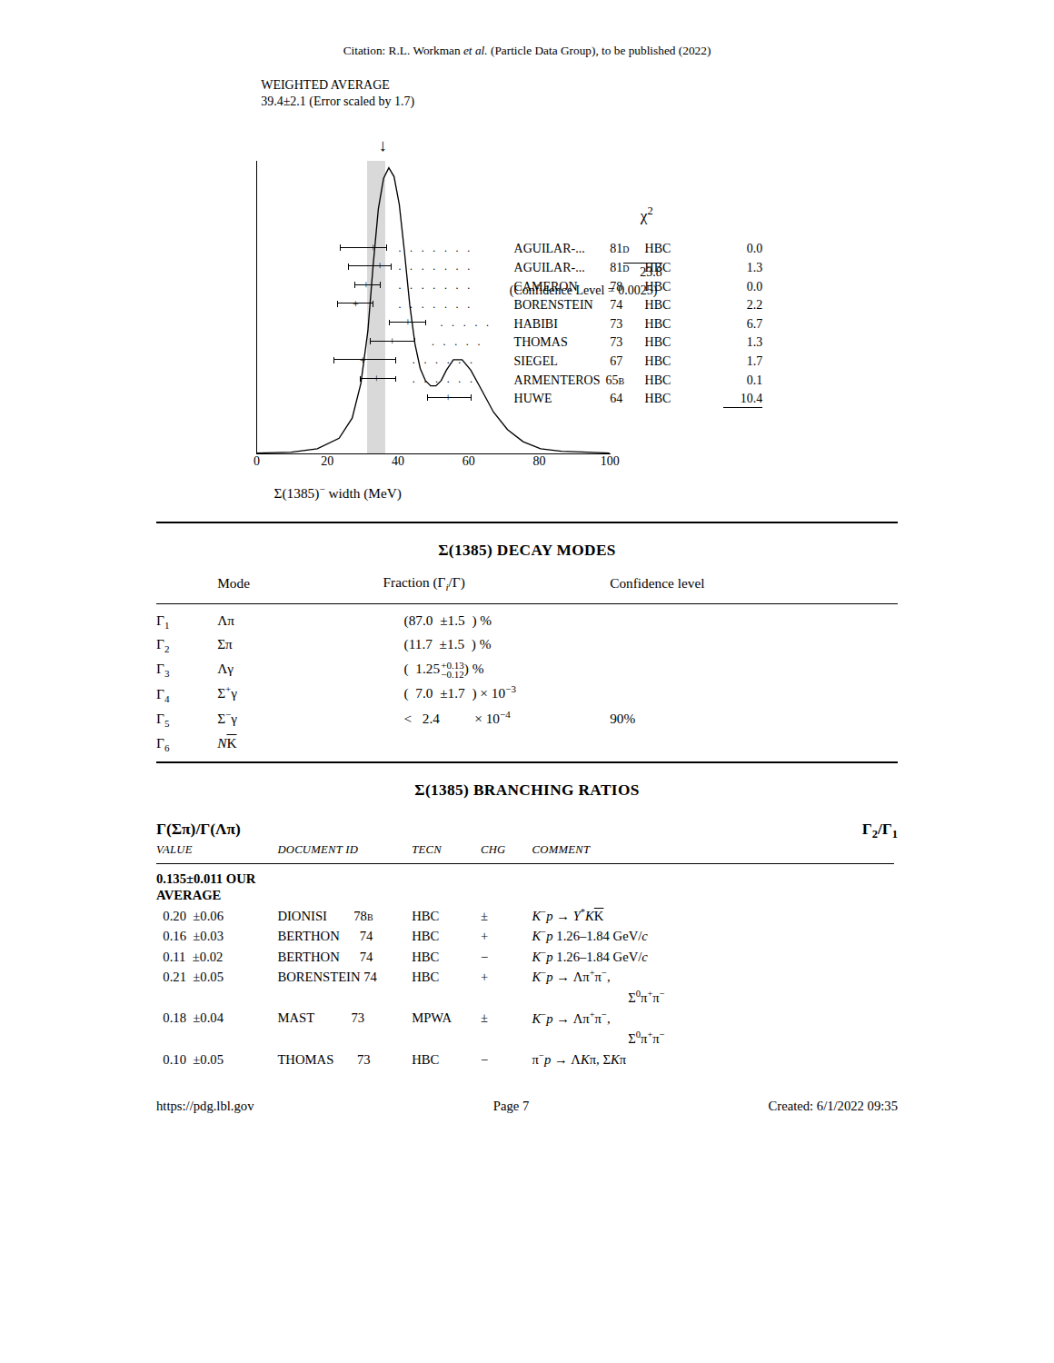Citation: R.L. Workman et al. (Particle Data Group), to be published (2022)
WEIGHTED AVERAGE
39.4±2.1 (Error scaled by 1.7)
↓
χ2
+ ······· AGUILAR-... 81d HBC 0.0
+ ······· AGUILAR-... 81d HBC 1.3
+ ······· CAMERON 78 HBC 0.0
+ ······· BORENSTEIN 74 HBC 2.2
+ ····· HABIBI 73 HBC 6.7
+ ····· THOMAS 73 HBC 1.3
+ ······ SIEGEL 67 HBC 1.7
+ ······ ARMENTEROS 65b HBC 0.1
+ HUWE 64 HBC 10.4
23.8
(Confidence Level = 0.0025)
0 20 40 60 80 100
Σ(1385)− width (MeV)
Σ(1385) DECAY MODES
| | Mode | Fraction (Γ i /Γ) | Confidence level |
| --- | --- | --- | --- |
| Γ 1 | Λπ | (87.0 ±1.5 ) % | |
| Γ 2 | Σπ | (11.7 ±1.5 ) % | |
| Γ 3 | Λγ | ( 1.25 +0.13 −0.12 ) % | |
| Γ 4 | Σ + γ | ( 7.0 ±1.7 ) × 10 −3 | |
| Γ 5 | Σ − γ | < 2.4 × 10 −4 | 90% |
| Γ 6 | N K | | |
Σ(1385) BRANCHING RATIOS
Γ(Σπ)/Γ(Λπ) Γ2/Γ1
| VALUE | DOCUMENT ID | TECN | CHG | COMMENT |
| 0.135±0.011 OUR AVERAGE | | | | |
| 0.20 ±0.06 | DIONISI 78 b | HBC | ± | K − p → Y * K K |
| 0.16 ±0.03 | BERTHON 74 | HBC | + | K − p 1.26–1.84 GeV/ c |
| 0.11 ±0.02 | BERTHON 74 | HBC | − | K − p 1.26–1.84 GeV/ c |
| 0.21 ±0.05 | BORENSTEIN 74 | HBC | + | K − p → Λπ + π − , |
| | | | | Σ 0 π + π − |
| 0.18 ±0.04 | MAST 73 | MPWA | ± | K − p → Λπ + π − , |
| | | | | Σ 0 π + π − |
| 0.10 ±0.05 | THOMAS 73 | HBC | − | π − p → Λ K π, Σ K π |
https://pdg.lbl.gov Page 7 Created: 6/1/2022 09:35